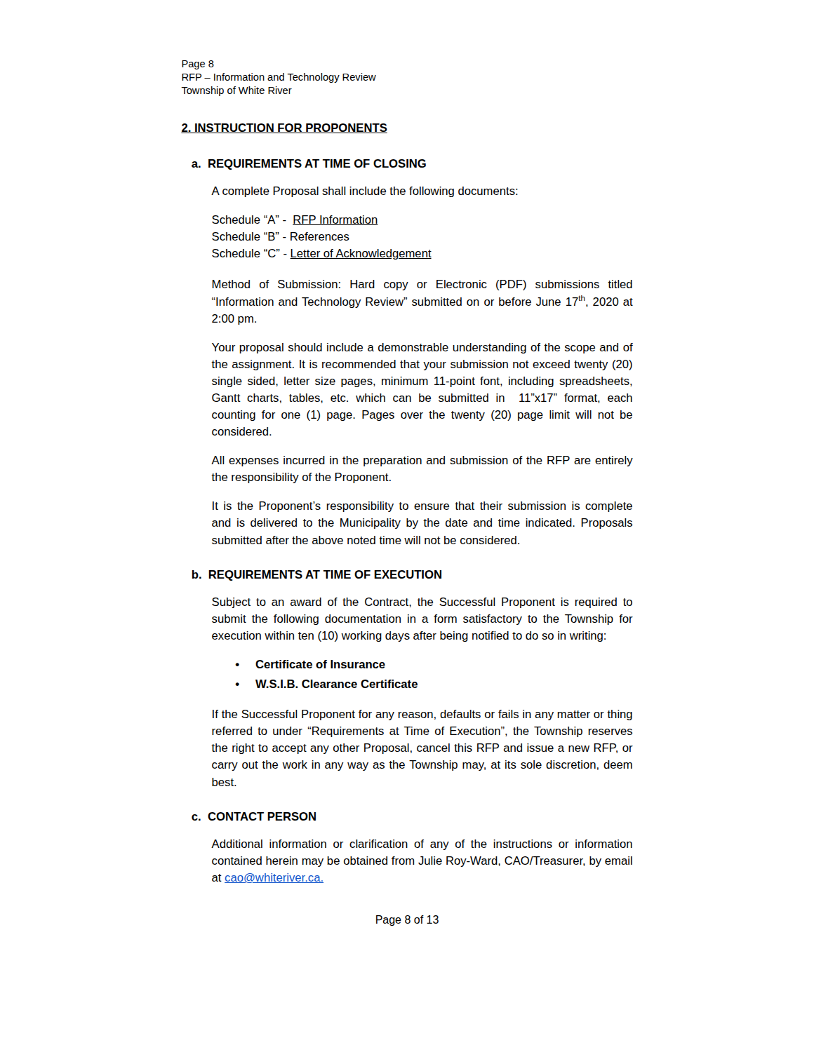Page 8
RFP – Information and Technology Review
Township of White River
2. INSTRUCTION FOR PROPONENTS
a. REQUIREMENTS AT TIME OF CLOSING
A complete Proposal shall include the following documents:
Schedule “A” - RFP Information
Schedule “B” - References
Schedule “C” - Letter of Acknowledgement
Method of Submission: Hard copy or Electronic (PDF) submissions titled “Information and Technology Review” submitted on or before June 17th, 2020 at 2:00 pm.
Your proposal should include a demonstrable understanding of the scope and of the assignment. It is recommended that your submission not exceed twenty (20) single sided, letter size pages, minimum 11-point font, including spreadsheets, Gantt charts, tables, etc. which can be submitted in 11”x17” format, each counting for one (1) page. Pages over the twenty (20) page limit will not be considered.
All expenses incurred in the preparation and submission of the RFP are entirely the responsibility of the Proponent.
It is the Proponent’s responsibility to ensure that their submission is complete and is delivered to the Municipality by the date and time indicated. Proposals submitted after the above noted time will not be considered.
b. REQUIREMENTS AT TIME OF EXECUTION
Subject to an award of the Contract, the Successful Proponent is required to submit the following documentation in a form satisfactory to the Township for execution within ten (10) working days after being notified to do so in writing:
Certificate of Insurance
W.S.I.B. Clearance Certificate
If the Successful Proponent for any reason, defaults or fails in any matter or thing referred to under “Requirements at Time of Execution”, the Township reserves the right to accept any other Proposal, cancel this RFP and issue a new RFP, or carry out the work in any way as the Township may, at its sole discretion, deem best.
c. CONTACT PERSON
Additional information or clarification of any of the instructions or information contained herein may be obtained from Julie Roy-Ward, CAO/Treasurer, by email at cao@whiteriver.ca.
Page 8 of 13